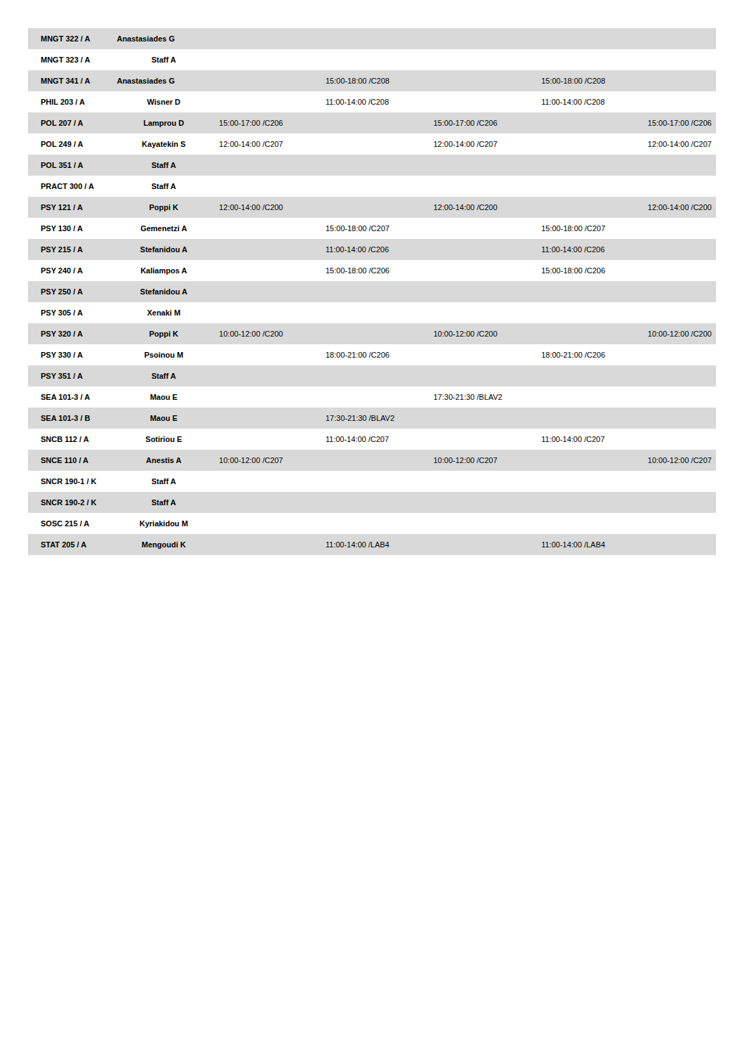| MNGT 322 / A | Anastasiades G | | | | | |
| MNGT 323 / A | Staff A | | | | | |
| MNGT 341 / A | Anastasiades G | | 15:00-18:00 /C208 | | 15:00-18:00 /C208 | |
| PHIL 203 / A | Wisner D | | 11:00-14:00 /C208 | | 11:00-14:00 /C208 | |
| POL 207 / A | Lamprou D | 15:00-17:00 /C206 | | 15:00-17:00 /C206 | | 15:00-17:00 /C206 |
| POL 249 / A | Kayatekin S | 12:00-14:00 /C207 | | 12:00-14:00 /C207 | | 12:00-14:00 /C207 |
| POL 351 / A | Staff A | | | | | |
| PRACT 300 / A | Staff A | | | | | |
| PSY 121 / A | Poppi K | 12:00-14:00 /C200 | | 12:00-14:00 /C200 | | 12:00-14:00 /C200 |
| PSY 130 / A | Gemenetzi A | | 15:00-18:00 /C207 | | 15:00-18:00 /C207 | |
| PSY 215 / A | Stefanidou A | | 11:00-14:00 /C206 | | 11:00-14:00 /C206 | |
| PSY 240 / A | Kaliampos A | | 15:00-18:00 /C206 | | 15:00-18:00 /C206 | |
| PSY 250 / A | Stefanidou A | | | | | |
| PSY 305 / A | Xenaki M | | | | | |
| PSY 320 / A | Poppi K | 10:00-12:00 /C200 | | 10:00-12:00 /C200 | | 10:00-12:00 /C200 |
| PSY 330 / A | Psoinou M | | 18:00-21:00 /C206 | | 18:00-21:00 /C206 | |
| PSY 351 / A | Staff A | | | | | |
| SEA 101-3 / A | Maou E | | | 17:30-21:30 /BLAV2 | | |
| SEA 101-3 / B | Maou E | | 17:30-21:30 /BLAV2 | | | |
| SNCB 112 / A | Sotiriou E | | 11:00-14:00 /C207 | | 11:00-14:00 /C207 | |
| SNCE 110 / A | Anestis A | 10:00-12:00 /C207 | | 10:00-12:00 /C207 | | 10:00-12:00 /C207 |
| SNCR 190-1 / K | Staff A | | | | | |
| SNCR 190-2 / K | Staff A | | | | | |
| SOSC 215 / A | Kyriakidou M | | | | | |
| STAT 205 / A | Mengoudi K | | 11:00-14:00 /LAB4 | | 11:00-14:00 /LAB4 | |